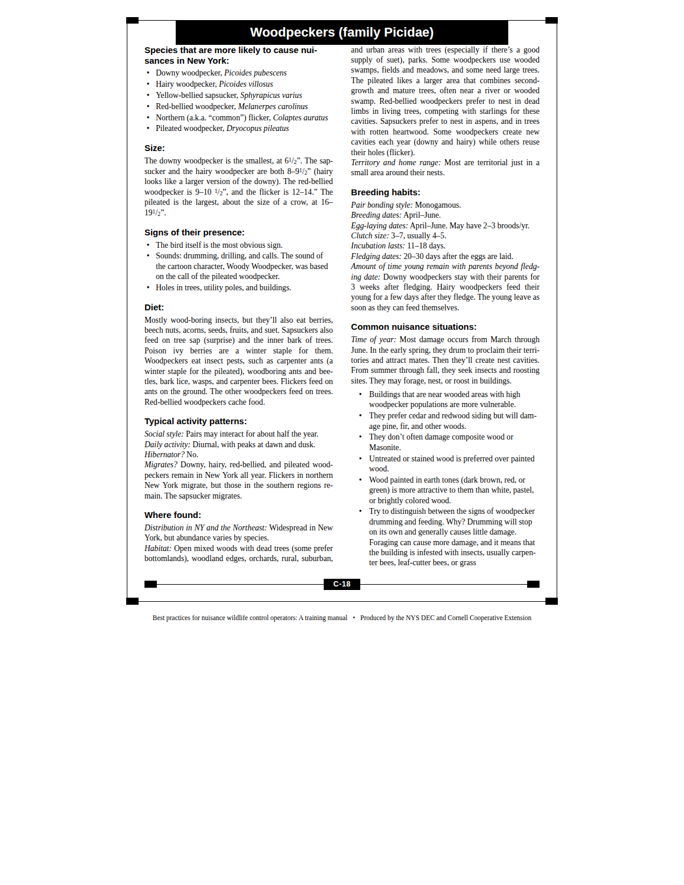Woodpeckers (family Picidae)
Species that are more likely to cause nuisances in New York:
Downy woodpecker, Picoides pubescens
Hairy woodpecker, Picoides villosus
Yellow-bellied sapsucker, Sphyrapicus varius
Red-bellied woodpecker, Melanerpes carolinus
Northern (a.k.a. “common”) flicker, Colaptes auratus
Pileated woodpecker, Dryocopus pileatus
Size:
The downy woodpecker is the smallest, at 61/2”. The sapsucker and the hairy woodpecker are both 8–91/2” (hairy looks like a larger version of the downy). The red-bellied woodpecker is 9–10 1/2”, and the flicker is 12–14.” The pileated is the largest, about the size of a crow, at 16–191/2”.
Signs of their presence:
The bird itself is the most obvious sign.
Sounds: drumming, drilling, and calls. The sound of the cartoon character, Woody Woodpecker, was based on the call of the pileated woodpecker.
Holes in trees, utility poles, and buildings.
Diet:
Mostly wood-boring insects, but they’ll also eat berries, beech nuts, acorns, seeds, fruits, and suet. Sapsuckers also feed on tree sap (surprise) and the inner bark of trees. Poison ivy berries are a winter staple for them. Woodpeckers eat insect pests, such as carpenter ants (a winter staple for the pileated), woodboring ants and beetles, bark lice, wasps, and carpenter bees. Flickers feed on ants on the ground. The other woodpeckers feed on trees. Red-bellied woodpeckers cache food.
Typical activity patterns:
Social style: Pairs may interact for about half the year.
Daily activity: Diurnal, with peaks at dawn and dusk.
Hibernator? No.
Migrates? Downy, hairy, red-bellied, and pileated woodpeckers remain in New York all year. Flickers in northern New York migrate, but those in the southern regions remain. The sapsucker migrates.
Where found:
Distribution in NY and the Northeast: Widespread in New York, but abundance varies by species.
Habitat: Open mixed woods with dead trees (some prefer bottomlands), woodland edges, orchards, rural, suburban, and urban areas with trees (especially if there’s a good supply of suet), parks. Some woodpeckers use wooded swamps, fields and meadows, and some need large trees. The pileated likes a larger area that combines second-growth and mature trees, often near a river or wooded swamp. Red-bellied woodpeckers prefer to nest in dead limbs in living trees, competing with starlings for these cavities. Sapsuckers prefer to nest in aspens, and in trees with rotten heartwood. Some woodpeckers create new cavities each year (downy and hairy) while others reuse their holes (flicker).
Territory and home range: Most are territorial just in a small area around their nests.
Breeding habits:
Pair bonding style: Monogamous.
Breeding dates: April–June.
Egg-laying dates: April–June. May have 2–3 broods/yr.
Clutch size: 3–7, usually 4–5.
Incubation lasts: 11–18 days.
Fledging dates: 20–30 days after the eggs are laid.
Amount of time young remain with parents beyond fledging date: Downy woodpeckers stay with their parents for 3 weeks after fledging. Hairy woodpeckers feed their young for a few days after they fledge. The young leave as soon as they can feed themselves.
Common nuisance situations:
Time of year: Most damage occurs from March through June. In the early spring, they drum to proclaim their territories and attract mates. Then they’ll create nest cavities. From summer through fall, they seek insects and roosting sites. They may forage, nest, or roost in buildings.
Buildings that are near wooded areas with high woodpecker populations are more vulnerable.
They prefer cedar and redwood siding but will damage pine, fir, and other woods.
They don’t often damage composite wood or Masonite.
Untreated or stained wood is preferred over painted wood.
Wood painted in earth tones (dark brown, red, or green) is more attractive to them than white, pastel, or brightly colored wood.
Try to distinguish between the signs of woodpecker drumming and feeding. Why? Drumming will stop on its own and generally causes little damage. Foraging can cause more damage, and it means that the building is infested with insects, usually carpenter bees, leaf-cutter bees, or grass
C-18
Best practices for nuisance wildlife control operators: A training manual • Produced by the NYS DEC and Cornell Cooperative Extension